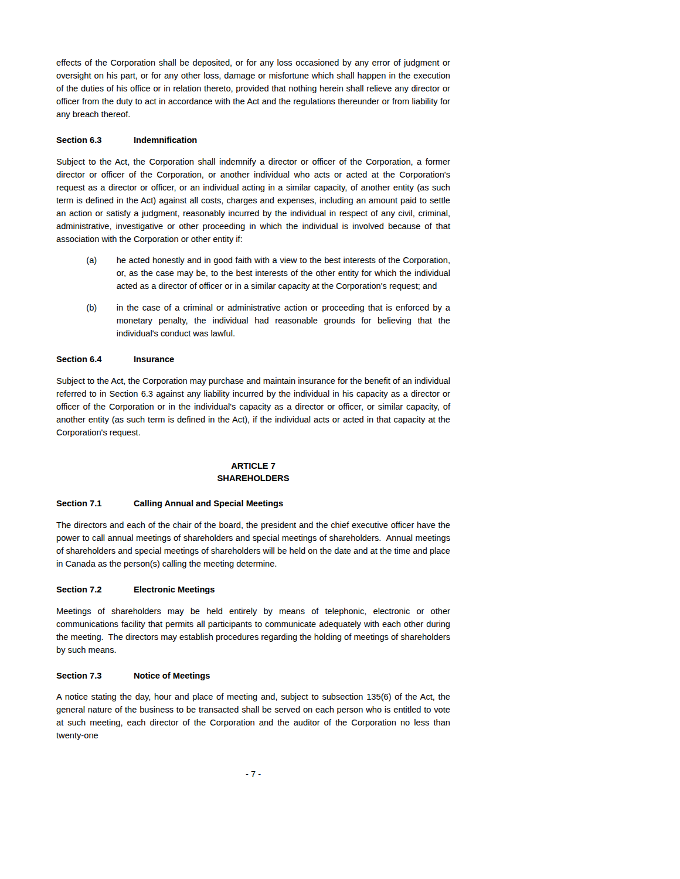effects of the Corporation shall be deposited, or for any loss occasioned by any error of judgment or oversight on his part, or for any other loss, damage or misfortune which shall happen in the execution of the duties of his office or in relation thereto, provided that nothing herein shall relieve any director or officer from the duty to act in accordance with the Act and the regulations thereunder or from liability for any breach thereof.
Section 6.3 Indemnification
Subject to the Act, the Corporation shall indemnify a director or officer of the Corporation, a former director or officer of the Corporation, or another individual who acts or acted at the Corporation's request as a director or officer, or an individual acting in a similar capacity, of another entity (as such term is defined in the Act) against all costs, charges and expenses, including an amount paid to settle an action or satisfy a judgment, reasonably incurred by the individual in respect of any civil, criminal, administrative, investigative or other proceeding in which the individual is involved because of that association with the Corporation or other entity if:
(a) he acted honestly and in good faith with a view to the best interests of the Corporation, or, as the case may be, to the best interests of the other entity for which the individual acted as a director of officer or in a similar capacity at the Corporation's request; and
(b) in the case of a criminal or administrative action or proceeding that is enforced by a monetary penalty, the individual had reasonable grounds for believing that the individual's conduct was lawful.
Section 6.4 Insurance
Subject to the Act, the Corporation may purchase and maintain insurance for the benefit of an individual referred to in Section 6.3 against any liability incurred by the individual in his capacity as a director or officer of the Corporation or in the individual's capacity as a director or officer, or similar capacity, of another entity (as such term is defined in the Act), if the individual acts or acted in that capacity at the Corporation's request.
ARTICLE 7
SHAREHOLDERS
Section 7.1 Calling Annual and Special Meetings
The directors and each of the chair of the board, the president and the chief executive officer have the power to call annual meetings of shareholders and special meetings of shareholders. Annual meetings of shareholders and special meetings of shareholders will be held on the date and at the time and place in Canada as the person(s) calling the meeting determine.
Section 7.2 Electronic Meetings
Meetings of shareholders may be held entirely by means of telephonic, electronic or other communications facility that permits all participants to communicate adequately with each other during the meeting. The directors may establish procedures regarding the holding of meetings of shareholders by such means.
Section 7.3 Notice of Meetings
A notice stating the day, hour and place of meeting and, subject to subsection 135(6) of the Act, the general nature of the business to be transacted shall be served on each person who is entitled to vote at such meeting, each director of the Corporation and the auditor of the Corporation no less than twenty-one
- 7 -